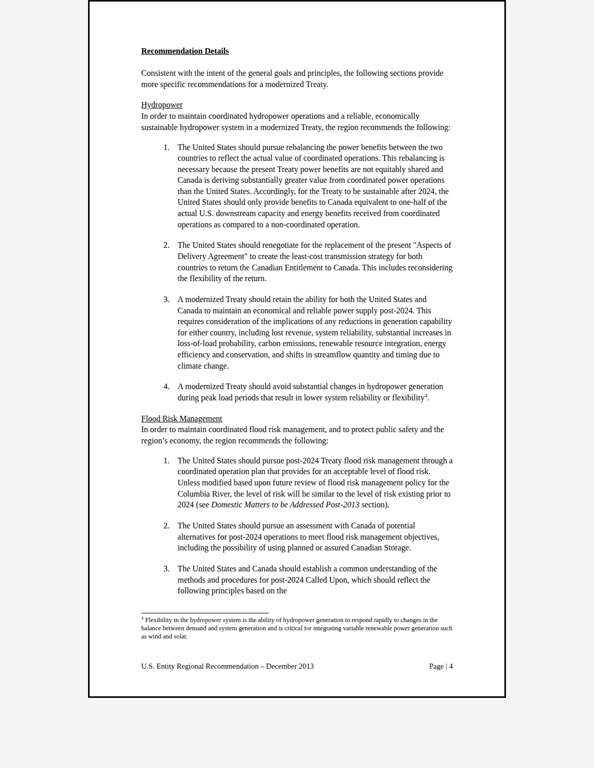Recommendation Details
Consistent with the intent of the general goals and principles, the following sections provide more specific recommendations for a modernized Treaty.
Hydropower
In order to maintain coordinated hydropower operations and a reliable, economically sustainable hydropower system in a modernized Treaty, the region recommends the following:
The United States should pursue rebalancing the power benefits between the two countries to reflect the actual value of coordinated operations. This rebalancing is necessary because the present Treaty power benefits are not equitably shared and Canada is deriving substantially greater value from coordinated power operations than the United States. Accordingly, for the Treaty to be sustainable after 2024, the United States should only provide benefits to Canada equivalent to one-half of the actual U.S. downstream capacity and energy benefits received from coordinated operations as compared to a non-coordinated operation.
The United States should renegotiate for the replacement of the present "Aspects of Delivery Agreement" to create the least-cost transmission strategy for both countries to return the Canadian Entitlement to Canada. This includes reconsidering the flexibility of the return.
A modernized Treaty should retain the ability for both the United States and Canada to maintain an economical and reliable power supply post-2024. This requires consideration of the implications of any reductions in generation capability for either country, including lost revenue, system reliability, substantial increases in loss-of-load probability, carbon emissions, renewable resource integration, energy efficiency and conservation, and shifts in streamflow quantity and timing due to climate change.
A modernized Treaty should avoid substantial changes in hydropower generation during peak load periods that result in lower system reliability or flexibility4.
Flood Risk Management
In order to maintain coordinated flood risk management, and to protect public safety and the region’s economy, the region recommends the following:
The United States should pursue post-2024 Treaty flood risk management through a coordinated operation plan that provides for an acceptable level of flood risk. Unless modified based upon future review of flood risk management policy for the Columbia River, the level of risk will be similar to the level of risk existing prior to 2024 (see Domestic Matters to be Addressed Post-2013 section).
The United States should pursue an assessment with Canada of potential alternatives for post-2024 operations to meet flood risk management objectives, including the possibility of using planned or assured Canadian Storage.
The United States and Canada should establish a common understanding of the methods and procedures for post-2024 Called Upon, which should reflect the following principles based on the
4 Flexibility in the hydropower system is the ability of hydropower generation to respond rapidly to changes in the balance between demand and system generation and is critical for integrating variable renewable power generation such as wind and solar.
U.S. Entity Regional Recommendation – December 2013 Page | 4